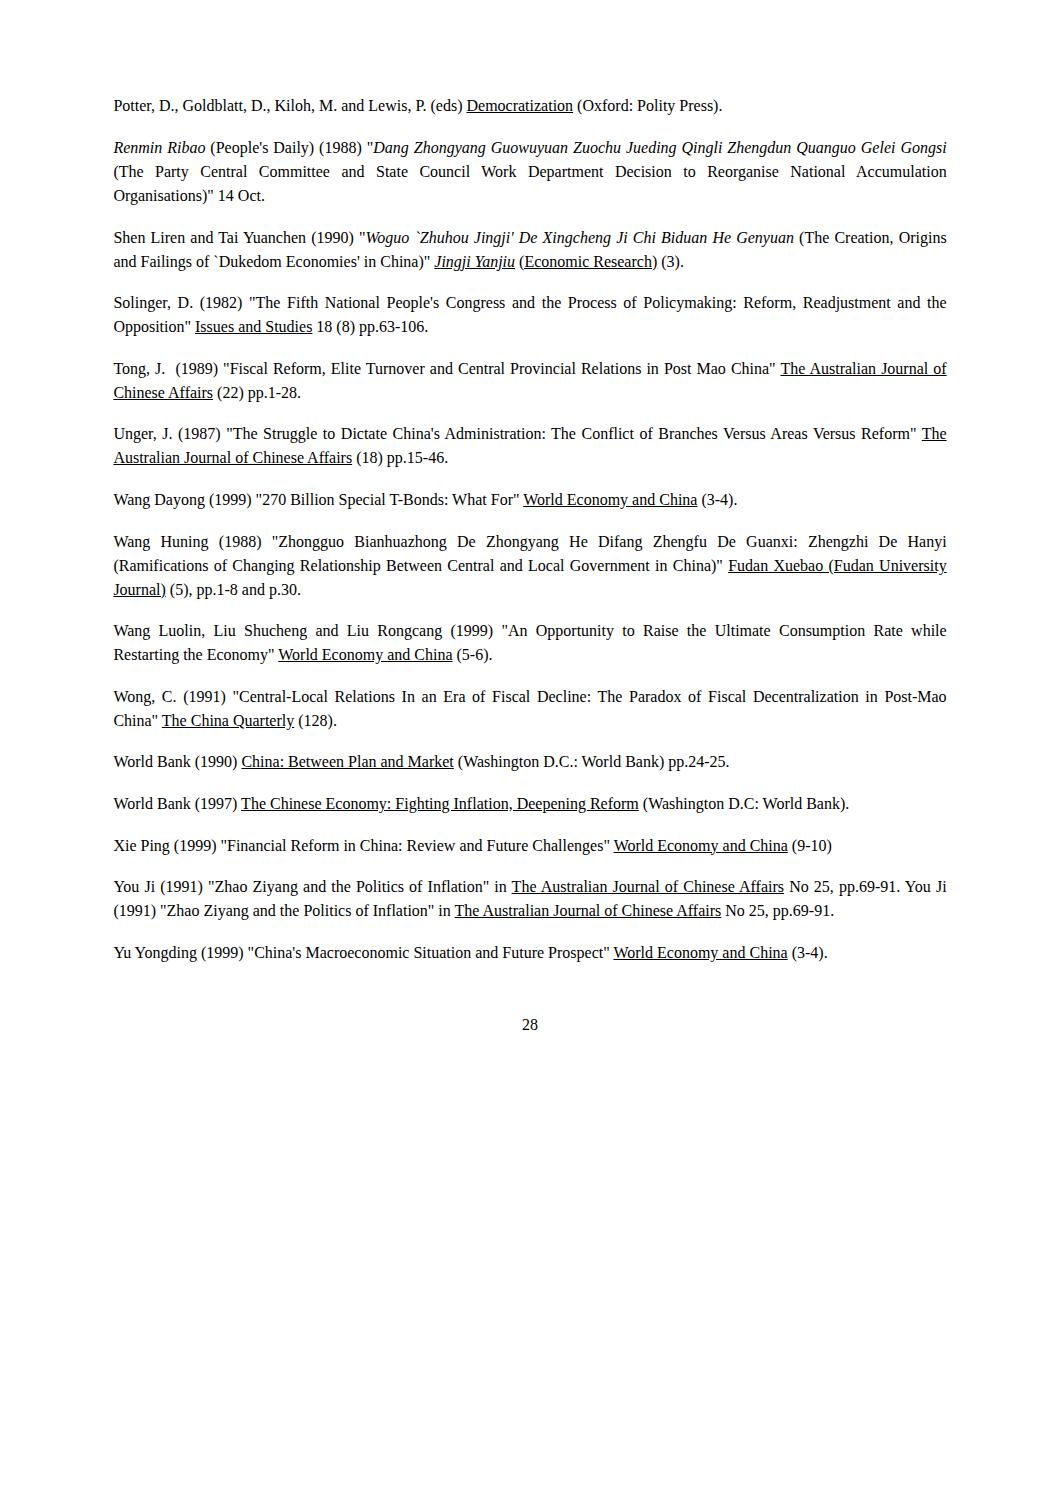Potter, D., Goldblatt, D., Kiloh, M. and Lewis, P. (eds) Democratization (Oxford: Polity Press).
Renmin Ribao (People's Daily) (1988) "Dang Zhongyang Guowuyuan Zuochu Jueding Qingli Zhengdun Quanguo Gelei Gongsi (The Party Central Committee and State Council Work Department Decision to Reorganise National Accumulation Organisations)" 14 Oct.
Shen Liren and Tai Yuanchen (1990) "Woguo `Zhuhou Jingji' De Xingcheng Ji Chi Biduan He Genyuan (The Creation, Origins and Failings of `Dukedom Economies' in China)" Jingji Yanjiu (Economic Research) (3).
Solinger, D. (1982) "The Fifth National People's Congress and the Process of Policymaking: Reform, Readjustment and the Opposition" Issues and Studies 18 (8) pp.63-106.
Tong, J. (1989) "Fiscal Reform, Elite Turnover and Central Provincial Relations in Post Mao China" The Australian Journal of Chinese Affairs (22) pp.1-28.
Unger, J. (1987) "The Struggle to Dictate China's Administration: The Conflict of Branches Versus Areas Versus Reform" The Australian Journal of Chinese Affairs (18) pp.15-46.
Wang Dayong (1999) "270 Billion Special T-Bonds: What For" World Economy and China (3-4).
Wang Huning (1988) "Zhongguo Bianhuazhong De Zhongyang He Difang Zhengfu De Guanxi: Zhengzhi De Hanyi (Ramifications of Changing Relationship Between Central and Local Government in China)" Fudan Xuebao (Fudan University Journal) (5), pp.1-8 and p.30.
Wang Luolin, Liu Shucheng and Liu Rongcang (1999) "An Opportunity to Raise the Ultimate Consumption Rate while Restarting the Economy" World Economy and China (5-6).
Wong, C. (1991) "Central-Local Relations In an Era of Fiscal Decline: The Paradox of Fiscal Decentralization in Post-Mao China" The China Quarterly (128).
World Bank (1990) China: Between Plan and Market (Washington D.C.: World Bank) pp.24-25.
World Bank (1997) The Chinese Economy: Fighting Inflation, Deepening Reform (Washington D.C: World Bank).
Xie Ping (1999) "Financial Reform in China: Review and Future Challenges" World Economy and China (9-10)
You Ji (1991) "Zhao Ziyang and the Politics of Inflation" in The Australian Journal of Chinese Affairs No 25, pp.69-91. You Ji (1991) "Zhao Ziyang and the Politics of Inflation" in The Australian Journal of Chinese Affairs No 25, pp.69-91.
Yu Yongding (1999) "China's Macroeconomic Situation and Future Prospect" World Economy and China (3-4).
28